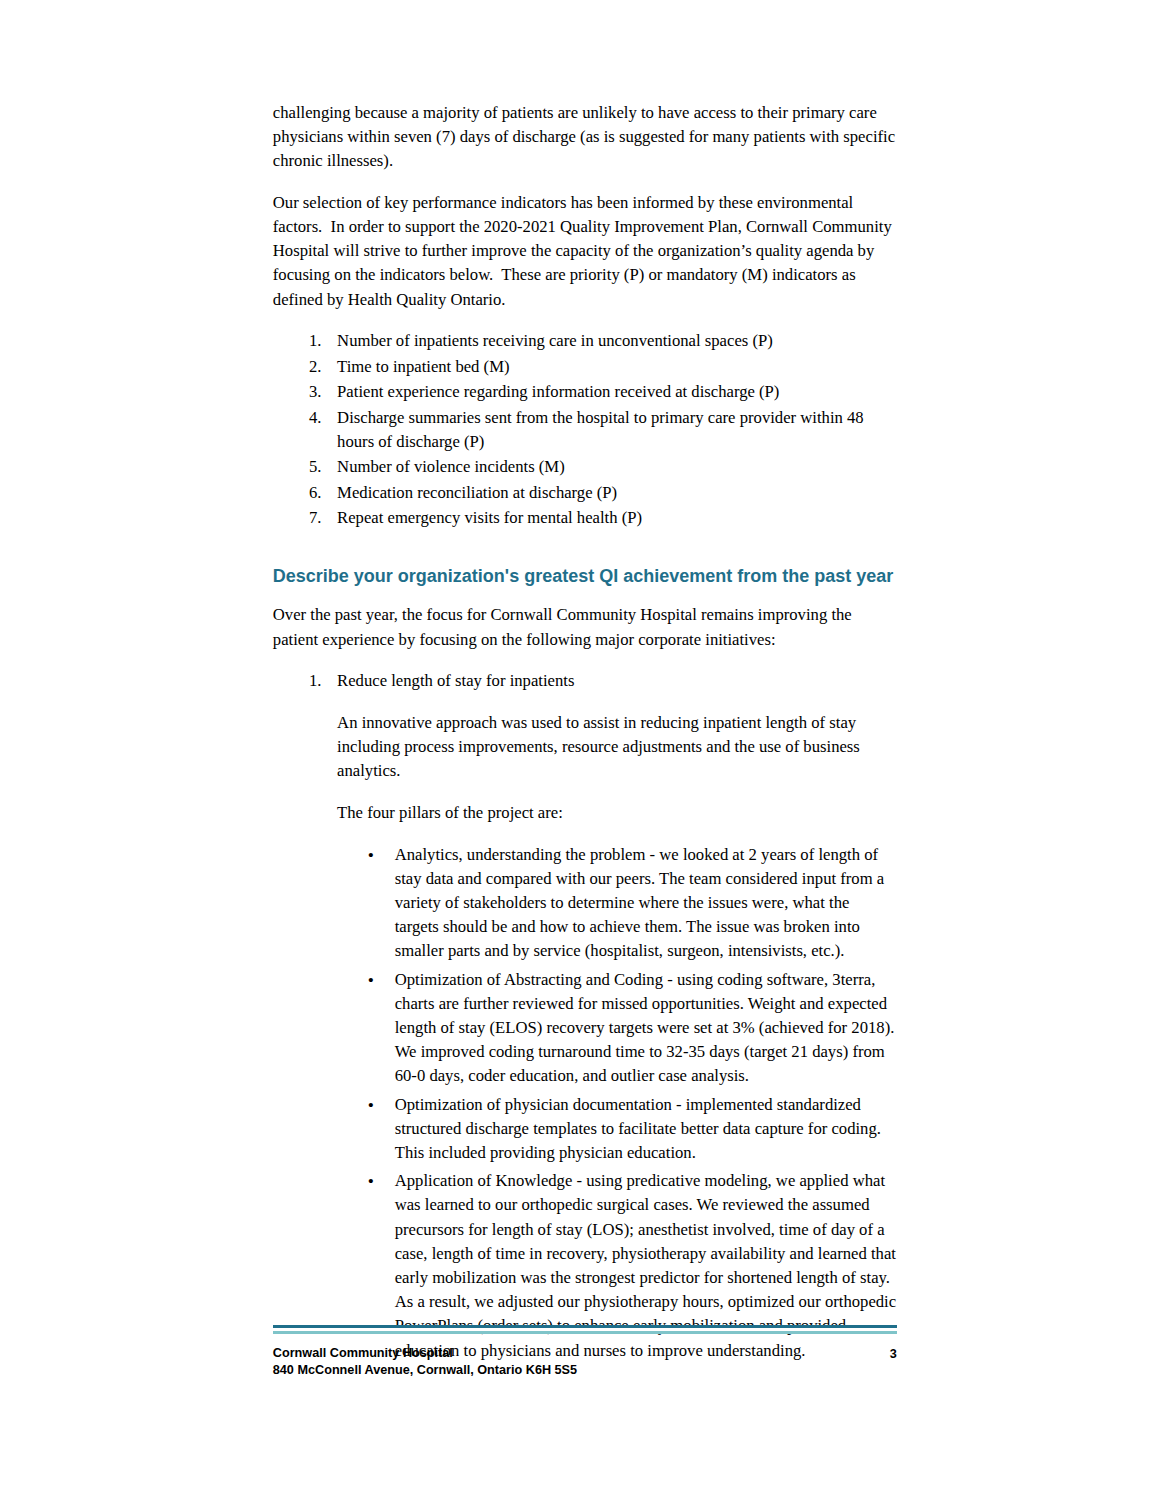challenging because a majority of patients are unlikely to have access to their primary care physicians within seven (7) days of discharge (as is suggested for many patients with specific chronic illnesses).
Our selection of key performance indicators has been informed by these environmental factors. In order to support the 2020-2021 Quality Improvement Plan, Cornwall Community Hospital will strive to further improve the capacity of the organization’s quality agenda by focusing on the indicators below. These are priority (P) or mandatory (M) indicators as defined by Health Quality Ontario.
Number of inpatients receiving care in unconventional spaces (P)
Time to inpatient bed (M)
Patient experience regarding information received at discharge (P)
Discharge summaries sent from the hospital to primary care provider within 48 hours of discharge (P)
Number of violence incidents (M)
Medication reconciliation at discharge (P)
Repeat emergency visits for mental health (P)
Describe your organization's greatest QI achievement from the past year
Over the past year, the focus for Cornwall Community Hospital remains improving the patient experience by focusing on the following major corporate initiatives:
Reduce length of stay for inpatients
An innovative approach was used to assist in reducing inpatient length of stay including process improvements, resource adjustments and the use of business analytics.
The four pillars of the project are:
Analytics, understanding the problem - we looked at 2 years of length of stay data and compared with our peers. The team considered input from a variety of stakeholders to determine where the issues were, what the targets should be and how to achieve them. The issue was broken into smaller parts and by service (hospitalist, surgeon, intensivists, etc.).
Optimization of Abstracting and Coding - using coding software, 3terra, charts are further reviewed for missed opportunities. Weight and expected length of stay (ELOS) recovery targets were set at 3% (achieved for 2018). We improved coding turnaround time to 32-35 days (target 21 days) from 60-0 days, coder education, and outlier case analysis.
Optimization of physician documentation - implemented standardized structured discharge templates to facilitate better data capture for coding. This included providing physician education.
Application of Knowledge - using predicative modeling, we applied what was learned to our orthopedic surgical cases. We reviewed the assumed precursors for length of stay (LOS); anesthetist involved, time of day of a case, length of time in recovery, physiotherapy availability and learned that early mobilization was the strongest predictor for shortened length of stay. As a result, we adjusted our physiotherapy hours, optimized our orthopedic PowerPlans (order sets) to enhance early mobilization and provided education to physicians and nurses to improve understanding.
Cornwall Community Hospital
840 McConnell Avenue, Cornwall, Ontario K6H 5S5
3